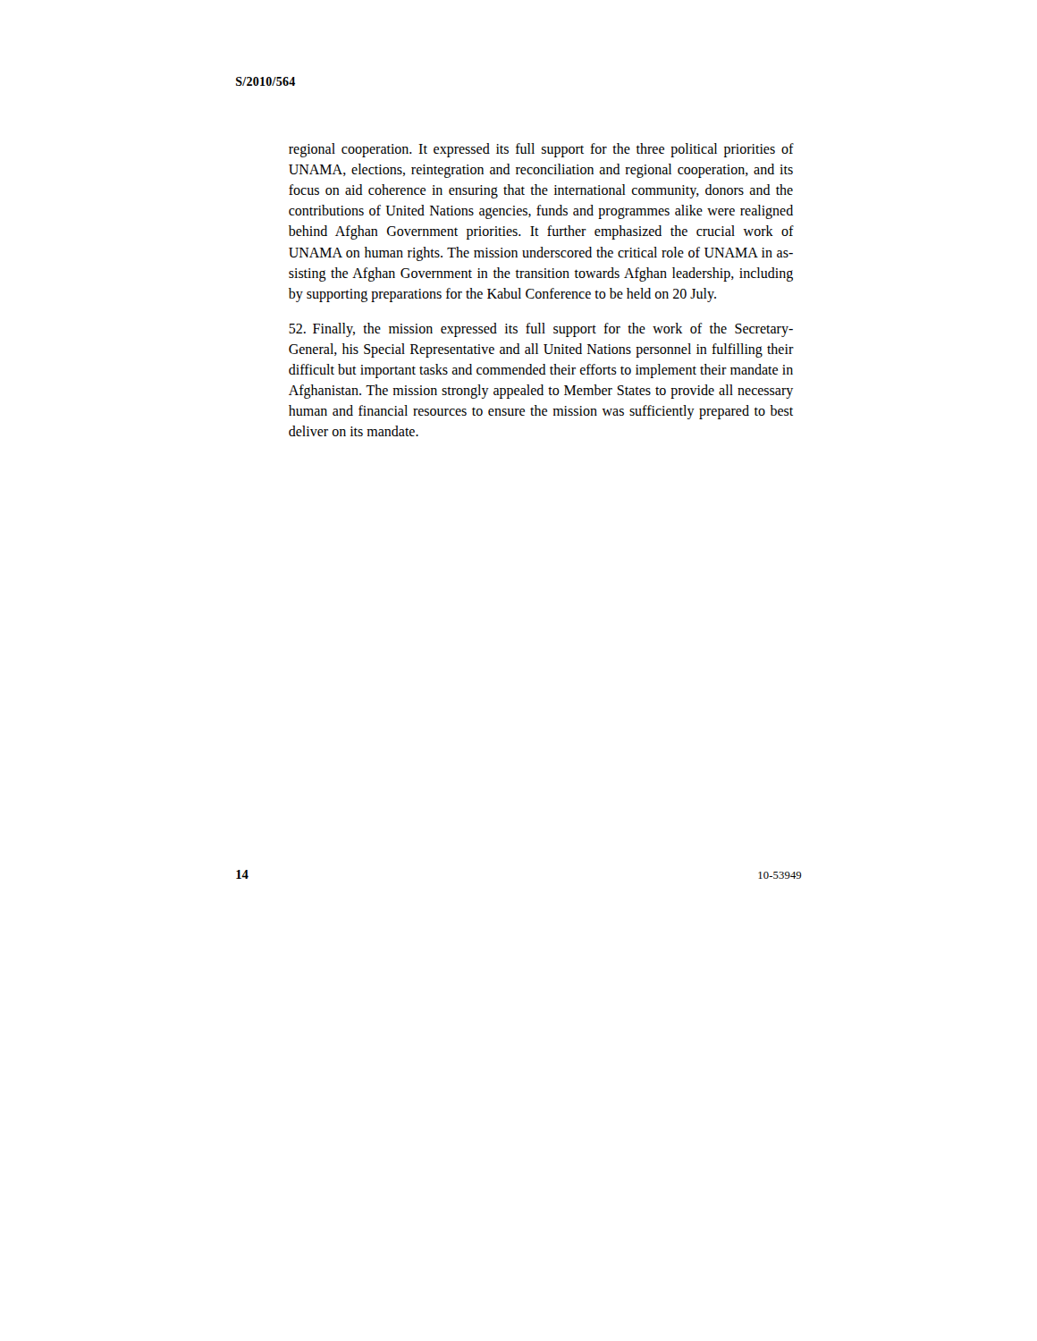S/2010/564
regional cooperation. It expressed its full support for the three political priorities of UNAMA, elections, reintegration and reconciliation and regional cooperation, and its focus on aid coherence in ensuring that the international community, donors and the contributions of United Nations agencies, funds and programmes alike were realigned behind Afghan Government priorities. It further emphasized the crucial work of UNAMA on human rights. The mission underscored the critical role of UNAMA in assisting the Afghan Government in the transition towards Afghan leadership, including by supporting preparations for the Kabul Conference to be held on 20 July.
52. Finally, the mission expressed its full support for the work of the Secretary-General, his Special Representative and all United Nations personnel in fulfilling their difficult but important tasks and commended their efforts to implement their mandate in Afghanistan. The mission strongly appealed to Member States to provide all necessary human and financial resources to ensure the mission was sufficiently prepared to best deliver on its mandate.
14 10-53949